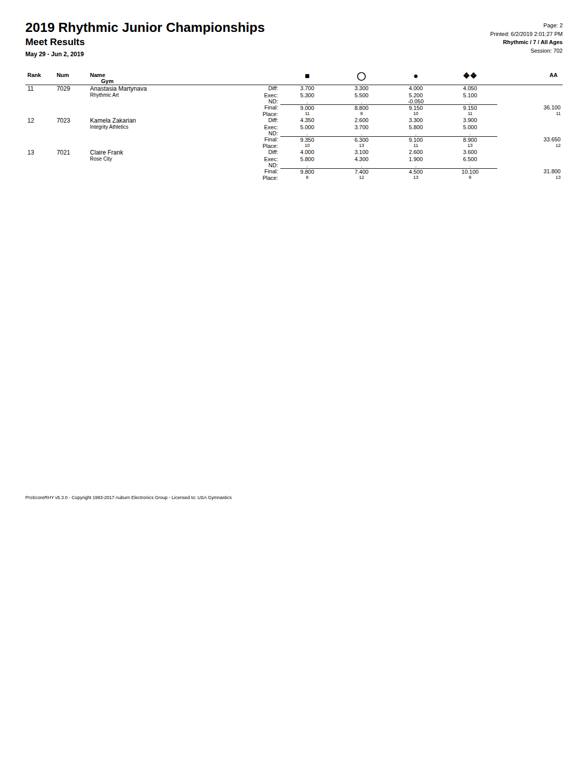2019 Rhythmic Junior Championships
Meet Results
May 29 - Jun 2, 2019
Page: 2
Printed: 6/2/2019 2:01:27 PM
Rhythmic / 7 / All Ages
Session: 702
| Rank | Num | Name Gym | | ■ | ◯ | ● | ❖❖ | AA |
| --- | --- | --- | --- | --- | --- | --- | --- | --- |
| 11 | 7029 | Anastasia Martynava | Diff: | 3.700 | 3.300 | 4.000 | 4.050 | |
| | | Rhythmic Art | Exec: | 5.300 | 5.500 | 5.200 | 5.100 | |
| | | | ND: | . | . | -0.050 | . | |
| | | | Final: | 9.000 | 8.800 | 9.150 | 9.150 | 36.100 |
| | | | Place: | 11 | 8 | 10 | 11 | 11 |
| 12 | 7023 | Kamela Zakarian | Diff: | 4.350 | 2.600 | 3.300 | 3.900 | |
| | | Integrity Athletics | Exec: | 5.000 | 3.700 | 5.800 | 5.000 | |
| | | | ND: | . | . | . | . | |
| | | | Final: | 9.350 | 6.300 | 9.100 | 8.900 | 33.650 |
| | | | Place: | 10 | 13 | 11 | 13 | 12 |
| 13 | 7021 | Claire Frank | Diff: | 4.000 | 3.100 | 2.600 | 3.600 | |
| | | Rose City | Exec: | 5.800 | 4.300 | 1.900 | 6.500 | |
| | | | ND: | . | . | . | . | |
| | | | Final: | 9.800 | 7.400 | 4.500 | 10.100 | 31.800 |
| | | | Place: | 8 | 12 | 13 | 9 | 13 |
ProScoreRHY v5.3.0 - Copyright 1993-2017 Auburn Electronics Group - Licensed to: USA Gymnastics